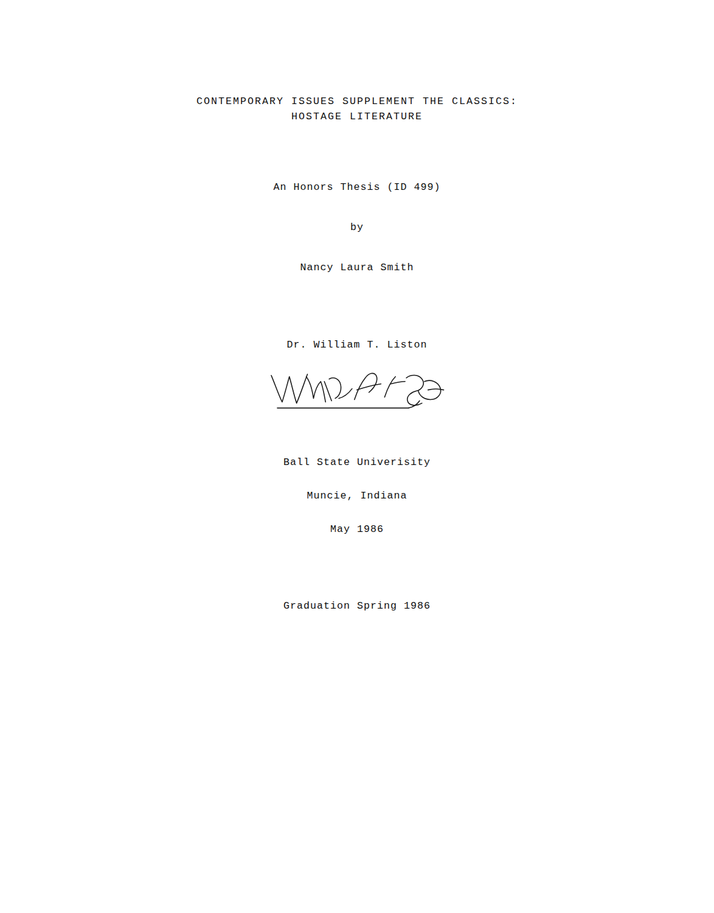CONTEMPORARY ISSUES SUPPLEMENT THE CLASSICS: HOSTAGE LITERATURE
An Honors Thesis (ID 499)
by
Nancy Laura Smith
Dr. William T. Liston
Ball State Univerisity
Muncie, Indiana
May 1986
Graduation Spring 1986